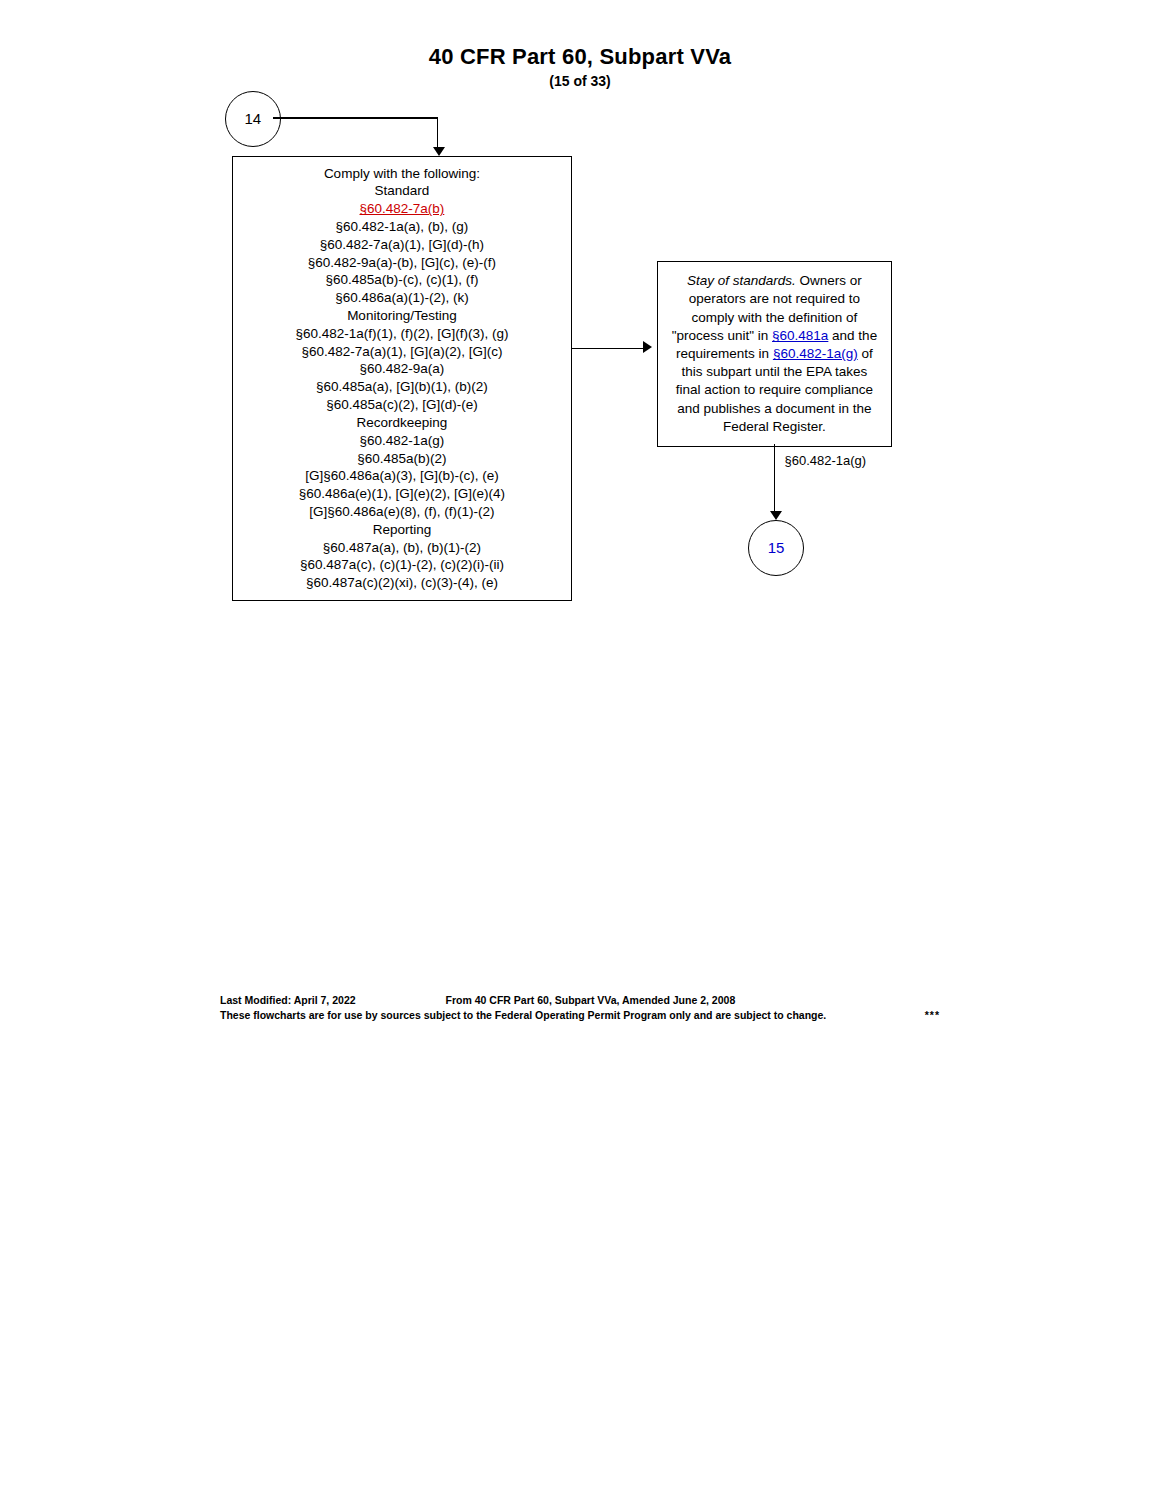40 CFR Part 60, Subpart VVa
(15 of 33)
14
Comply with the following:
Standard
§60.482-7a(b)
§60.482-1a(a), (b), (g)
§60.482-7a(a)(1), [G](d)-(h)
§60.482-9a(a)-(b), [G](c), (e)-(f)
§60.485a(b)-(c), (c)(1), (f)
§60.486a(a)(1)-(2), (k)
Monitoring/Testing
§60.482-1a(f)(1), (f)(2), [G](f)(3), (g)
§60.482-7a(a)(1), [G](a)(2), [G](c)
§60.482-9a(a)
§60.485a(a), [G](b)(1), (b)(2)
§60.485a(c)(2), [G](d)-(e)
Recordkeeping
§60.482-1a(g)
§60.485a(b)(2)
[G]§60.486a(a)(3), [G](b)-(c), (e)
§60.486a(e)(1), [G](e)(2), [G](e)(4)
[G]§60.486a(e)(8), (f), (f)(1)-(2)
Reporting
§60.487a(a), (b), (b)(1)-(2)
§60.487a(c), (c)(1)-(2), (c)(2)(i)-(ii)
§60.487a(c)(2)(xi), (c)(3)-(4), (e)
Stay of standards. Owners or operators are not required to comply with the definition of "process unit" in §60.481a and the requirements in §60.482-1a(g) of this subpart until the EPA takes final action to require compliance and publishes a document in the Federal Register.
§60.482-1a(g)
15
Last Modified: April 7, 2022
From 40 CFR Part 60, Subpart VVa, Amended June 2, 2008
*** These flowcharts are for use by sources subject to the Federal Operating Permit Program only and are subject to change.